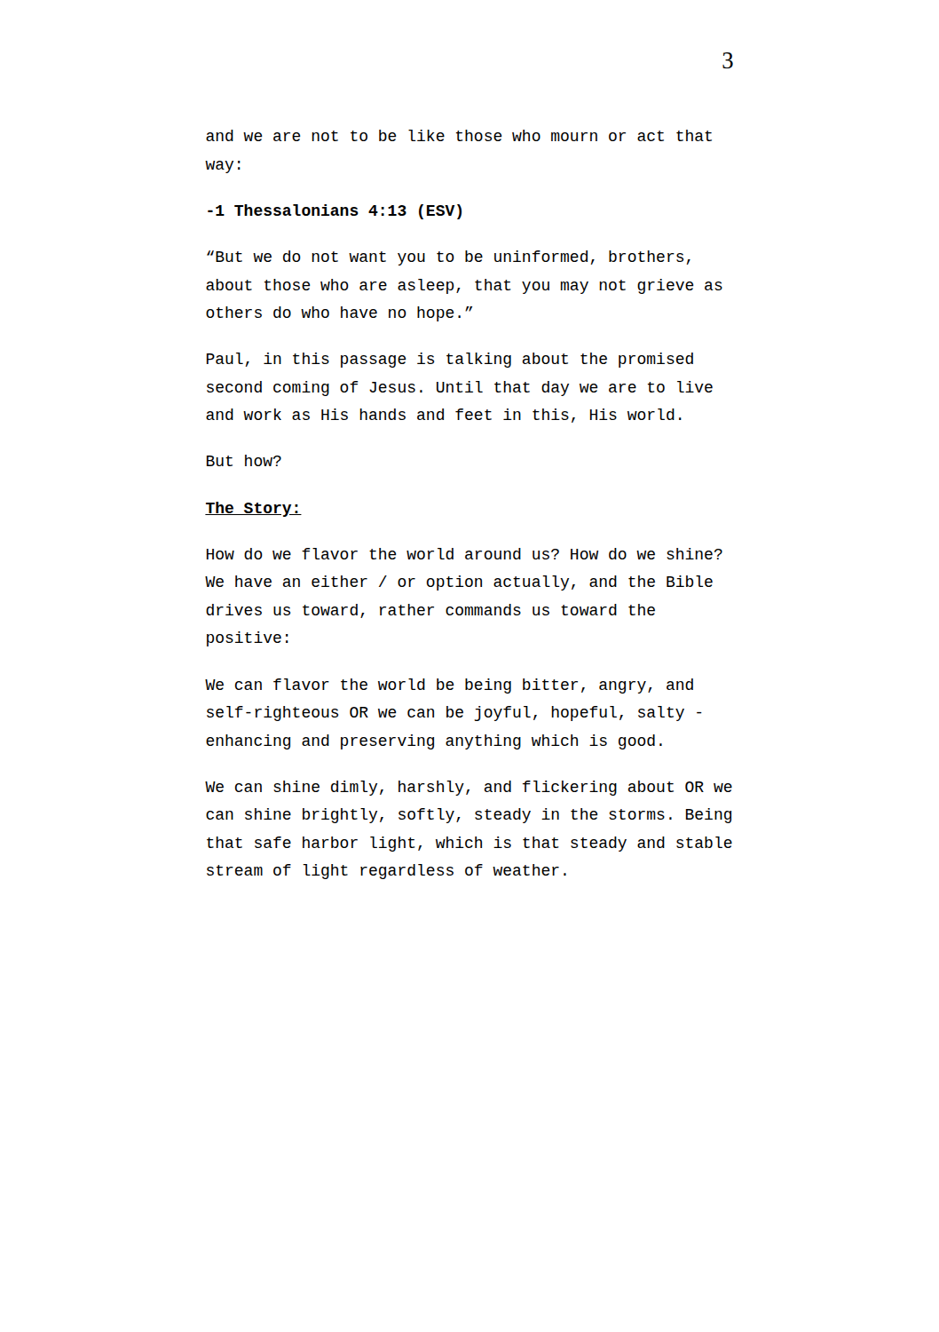3
and we are not to be like those who mourn or act that way:
-1 Thessalonians 4:13 (ESV)
“But we do not want you to be uninformed, brothers, about those who are asleep, that you may not grieve as others do who have no hope.”
Paul, in this passage is talking about the promised second coming of Jesus. Until that day we are to live and work as His hands and feet in this, His world.
But how?
The Story:
How do we flavor the world around us? How do we shine? We have an either / or option actually, and the Bible drives us toward, rather commands us toward the positive:
We can flavor the world be being bitter, angry, and self-righteous OR we can be joyful, hopeful, salty -enhancing and preserving anything which is good.
We can shine dimly, harshly, and flickering about OR we can shine brightly, softly, steady in the storms. Being that safe harbor light, which is that steady and stable stream of light regardless of weather.